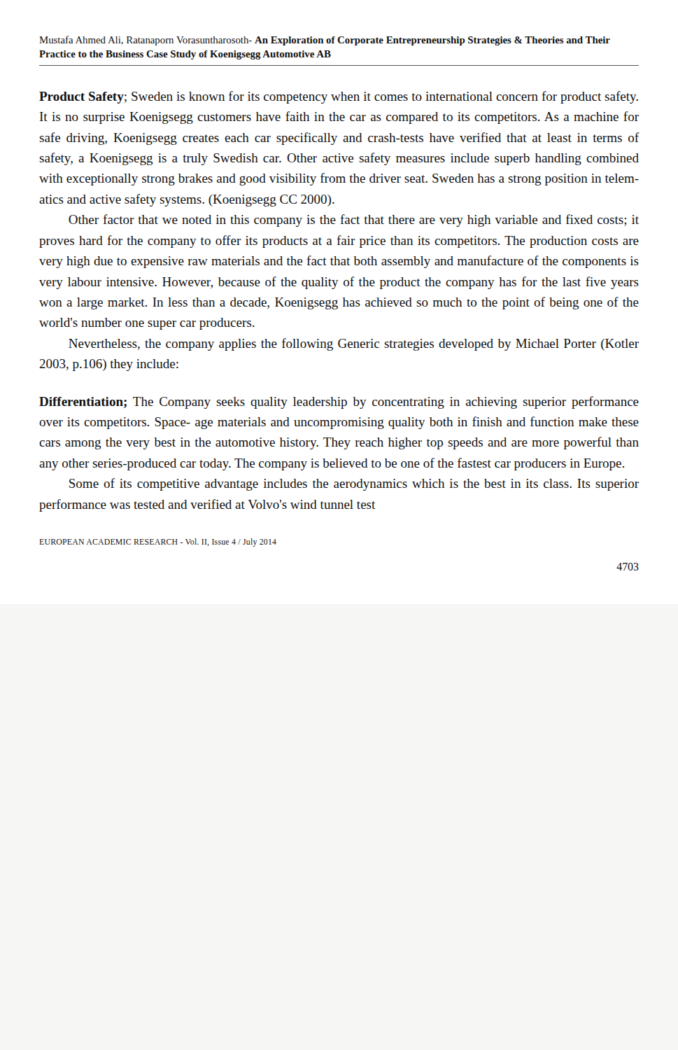Mustafa Ahmed Ali, Ratanaporn Vorasuntharosoth- An Exploration of Corporate Entrepreneurship Strategies & Theories and Their Practice to the Business Case Study of Koenigsegg Automotive AB
Product Safety; Sweden is known for its competency when it comes to international concern for product safety. It is no surprise Koenigsegg customers have faith in the car as compared to its competitors. As a machine for safe driving, Koenigsegg creates each car specifically and crash-tests have verified that at least in terms of safety, a Koenigsegg is a truly Swedish car. Other active safety measures include superb handling combined with exceptionally strong brakes and good visibility from the driver seat. Sweden has a strong position in telematics and active safety systems. (Koenigsegg CC 2000).
Other factor that we noted in this company is the fact that there are very high variable and fixed costs; it proves hard for the company to offer its products at a fair price than its competitors. The production costs are very high due to expensive raw materials and the fact that both assembly and manufacture of the components is very labour intensive. However, because of the quality of the product the company has for the last five years won a large market. In less than a decade, Koenigsegg has achieved so much to the point of being one of the world's number one super car producers.
Nevertheless, the company applies the following Generic strategies developed by Michael Porter (Kotler 2003, p.106) they include:
Differentiation; The Company seeks quality leadership by concentrating in achieving superior performance over its competitors. Space- age materials and uncompromising quality both in finish and function make these cars among the very best in the automotive history. They reach higher top speeds and are more powerful than any other series-produced car today. The company is believed to be one of the fastest car producers in Europe.
Some of its competitive advantage includes the aerodynamics which is the best in its class. Its superior performance was tested and verified at Volvo's wind tunnel test
EUROPEAN ACADEMIC RESEARCH - Vol. II, Issue 4 / July 2014
4703